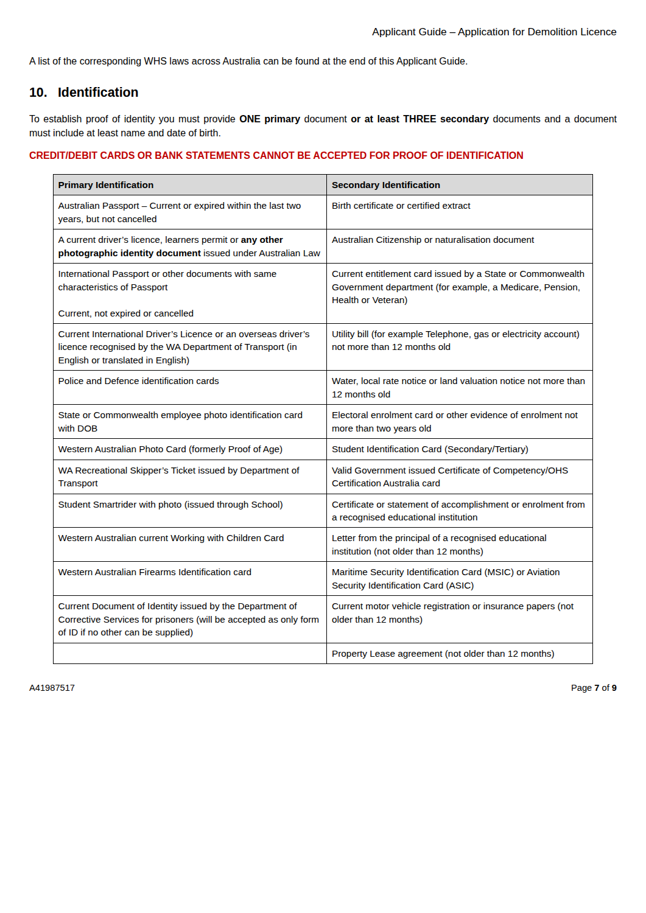Applicant Guide – Application for Demolition Licence
A list of the corresponding WHS laws across Australia can be found at the end of this Applicant Guide.
10. Identification
To establish proof of identity you must provide ONE primary document or at least THREE secondary documents and a document must include at least name and date of birth.
CREDIT/DEBIT CARDS OR BANK STATEMENTS CANNOT BE ACCEPTED FOR PROOF OF IDENTIFICATION
| Primary Identification | Secondary Identification |
| --- | --- |
| Australian Passport – Current or expired within the last two years, but not cancelled | Birth certificate or certified extract |
| A current driver’s licence, learners permit or any other photographic identity document issued under Australian Law | Australian Citizenship or naturalisation document |
| International Passport or other documents with same characteristics of Passport Current, not expired or cancelled | Current entitlement card issued by a State or Commonwealth Government department (for example, a Medicare, Pension, Health or Veteran) |
| Current International Driver’s Licence or an overseas driver’s licence recognised by the WA Department of Transport (in English or translated in English) | Utility bill (for example Telephone, gas or electricity account) not more than 12 months old |
| Police and Defence identification cards | Water, local rate notice or land valuation notice not more than 12 months old |
| State or Commonwealth employee photo identification card with DOB | Electoral enrolment card or other evidence of enrolment not more than two years old |
| Western Australian Photo Card (formerly Proof of Age) | Student Identification Card (Secondary/Tertiary) |
| WA Recreational Skipper’s Ticket issued by Department of Transport | Valid Government issued Certificate of Competency/OHS Certification Australia card |
| Student Smartrider with photo (issued through School) | Certificate or statement of accomplishment or enrolment from a recognised educational institution |
| Western Australian current Working with Children Card | Letter from the principal of a recognised educational institution (not older than 12 months) |
| Western Australian Firearms Identification card | Maritime Security Identification Card (MSIC) or Aviation Security Identification Card (ASIC) |
| Current Document of Identity issued by the Department of Corrective Services for prisoners (will be accepted as only form of ID if no other can be supplied) | Current motor vehicle registration or insurance papers (not older than 12 months) |
| | Property Lease agreement (not older than 12 months) |
A41987517
Page 7 of 9